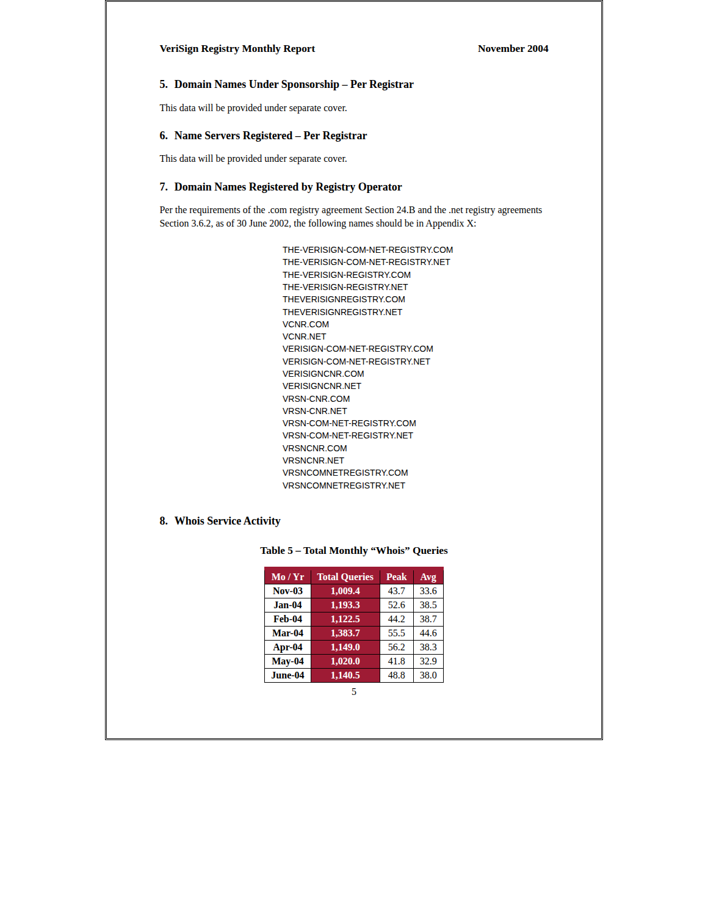VeriSign Registry Monthly Report November 2004
5. Domain Names Under Sponsorship – Per Registrar
This data will be provided under separate cover.
6. Name Servers Registered – Per Registrar
This data will be provided under separate cover.
7. Domain Names Registered by Registry Operator
Per the requirements of the .com registry agreement Section 24.B and the .net registry agreements Section 3.6.2, as of 30 June 2002, the following names should be in Appendix X:
THE-VERISIGN-COM-NET-REGISTRY.COM
THE-VERISIGN-COM-NET-REGISTRY.NET
THE-VERISIGN-REGISTRY.COM
THE-VERISIGN-REGISTRY.NET
THEVERISIGNREGISTRY.COM
THEVERISIGNREGISTRY.NET
VCNR.COM
VCNR.NET
VERISIGN-COM-NET-REGISTRY.COM
VERISIGN-COM-NET-REGISTRY.NET
VERISIGNCNR.COM
VERISIGNCNR.NET
VRSN-CNR.COM
VRSN-CNR.NET
VRSN-COM-NET-REGISTRY.COM
VRSN-COM-NET-REGISTRY.NET
VRSNCNR.COM
VRSNCNR.NET
VRSNCOMNETREGISTRY.COM
VRSNCOMNETREGISTRY.NET
8. Whois Service Activity
Table 5 – Total Monthly “Whois” Queries
| Mo / Yr | Total Queries | Peak | Avg |
| --- | --- | --- | --- |
| Nov-03 | 1,009.4 | 43.7 | 33.6 |
| Jan-04 | 1,193.3 | 52.6 | 38.5 |
| Feb-04 | 1,122.5 | 44.2 | 38.7 |
| Mar-04 | 1,383.7 | 55.5 | 44.6 |
| Apr-04 | 1,149.0 | 56.2 | 38.3 |
| May-04 | 1,020.0 | 41.8 | 32.9 |
| June-04 | 1,140.5 | 48.8 | 38.0 |
5